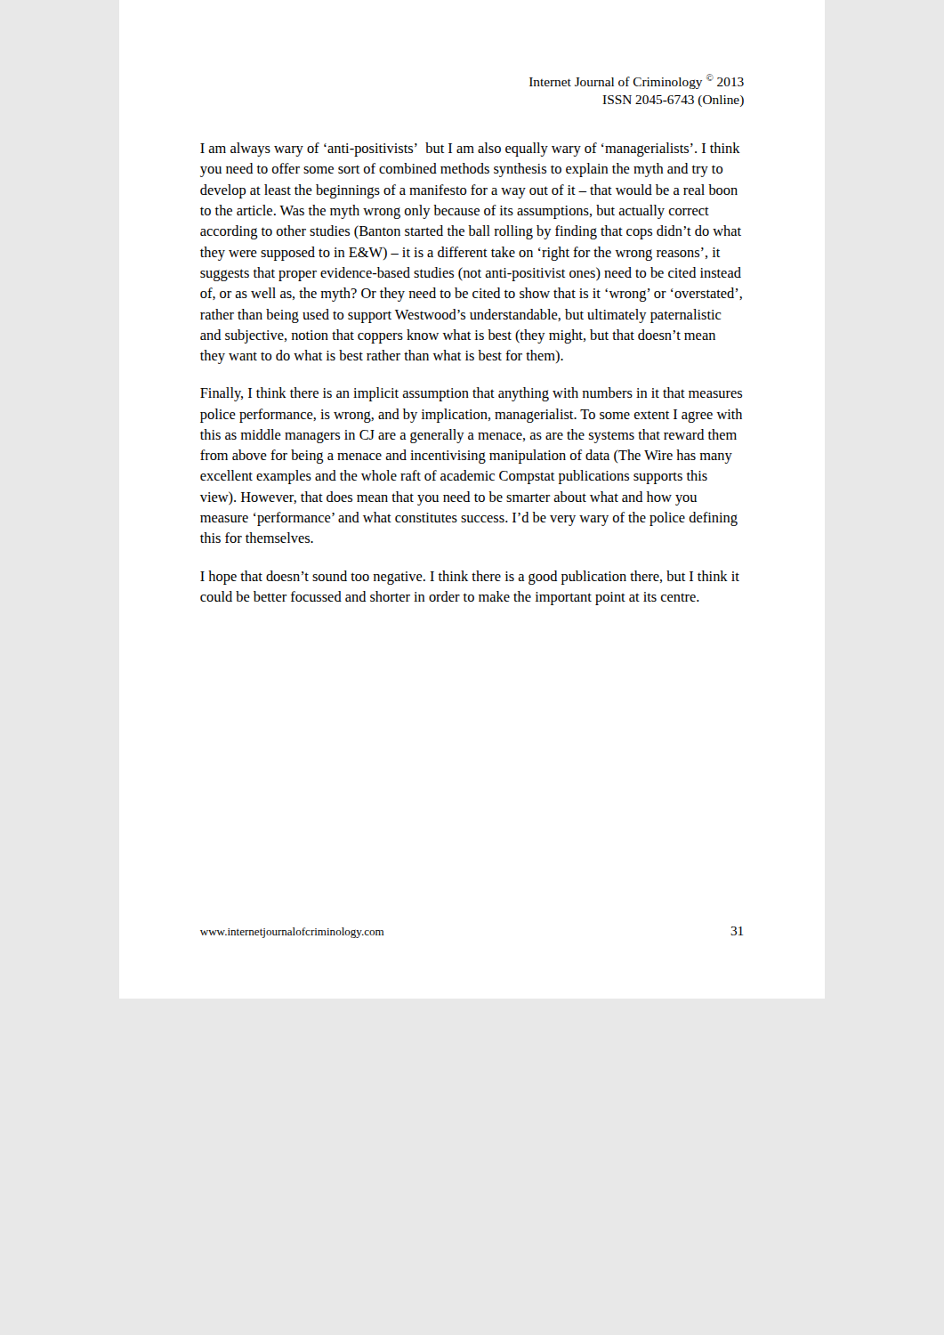Internet Journal of Criminology © 2013 ISSN 2045-6743 (Online)
I am always wary of ‘anti-positivists’ but I am also equally wary of ‘managerialists’. I think you need to offer some sort of combined methods synthesis to explain the myth and try to develop at least the beginnings of a manifesto for a way out of it – that would be a real boon to the article. Was the myth wrong only because of its assumptions, but actually correct according to other studies (Banton started the ball rolling by finding that cops didn’t do what they were supposed to in E&W) – it is a different take on ‘right for the wrong reasons’, it suggests that proper evidence-based studies (not anti-positivist ones) need to be cited instead of, or as well as, the myth? Or they need to be cited to show that is it ‘wrong’ or ‘overstated’, rather than being used to support Westwood’s understandable, but ultimately paternalistic and subjective, notion that coppers know what is best (they might, but that doesn’t mean they want to do what is best rather than what is best for them).
Finally, I think there is an implicit assumption that anything with numbers in it that measures police performance, is wrong, and by implication, managerialist. To some extent I agree with this as middle managers in CJ are a generally a menace, as are the systems that reward them from above for being a menace and incentivising manipulation of data (The Wire has many excellent examples and the whole raft of academic Compstat publications supports this view). However, that does mean that you need to be smarter about what and how you measure ‘performance’ and what constitutes success. I’d be very wary of the police defining this for themselves.
I hope that doesn’t sound too negative. I think there is a good publication there, but I think it could be better focussed and shorter in order to make the important point at its centre.
www.internetjournalofcriminology.com 31